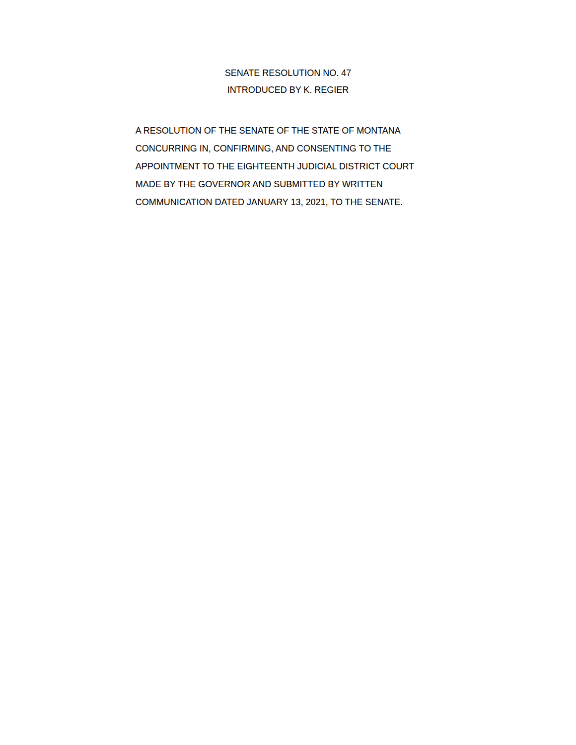SENATE RESOLUTION NO. 47
INTRODUCED BY K. REGIER
A RESOLUTION OF THE SENATE OF THE STATE OF MONTANA CONCURRING IN, CONFIRMING, AND CONSENTING TO THE APPOINTMENT TO THE EIGHTEENTH JUDICIAL DISTRICT COURT MADE BY THE GOVERNOR AND SUBMITTED BY WRITTEN COMMUNICATION DATED JANUARY 13, 2021, TO THE SENATE.